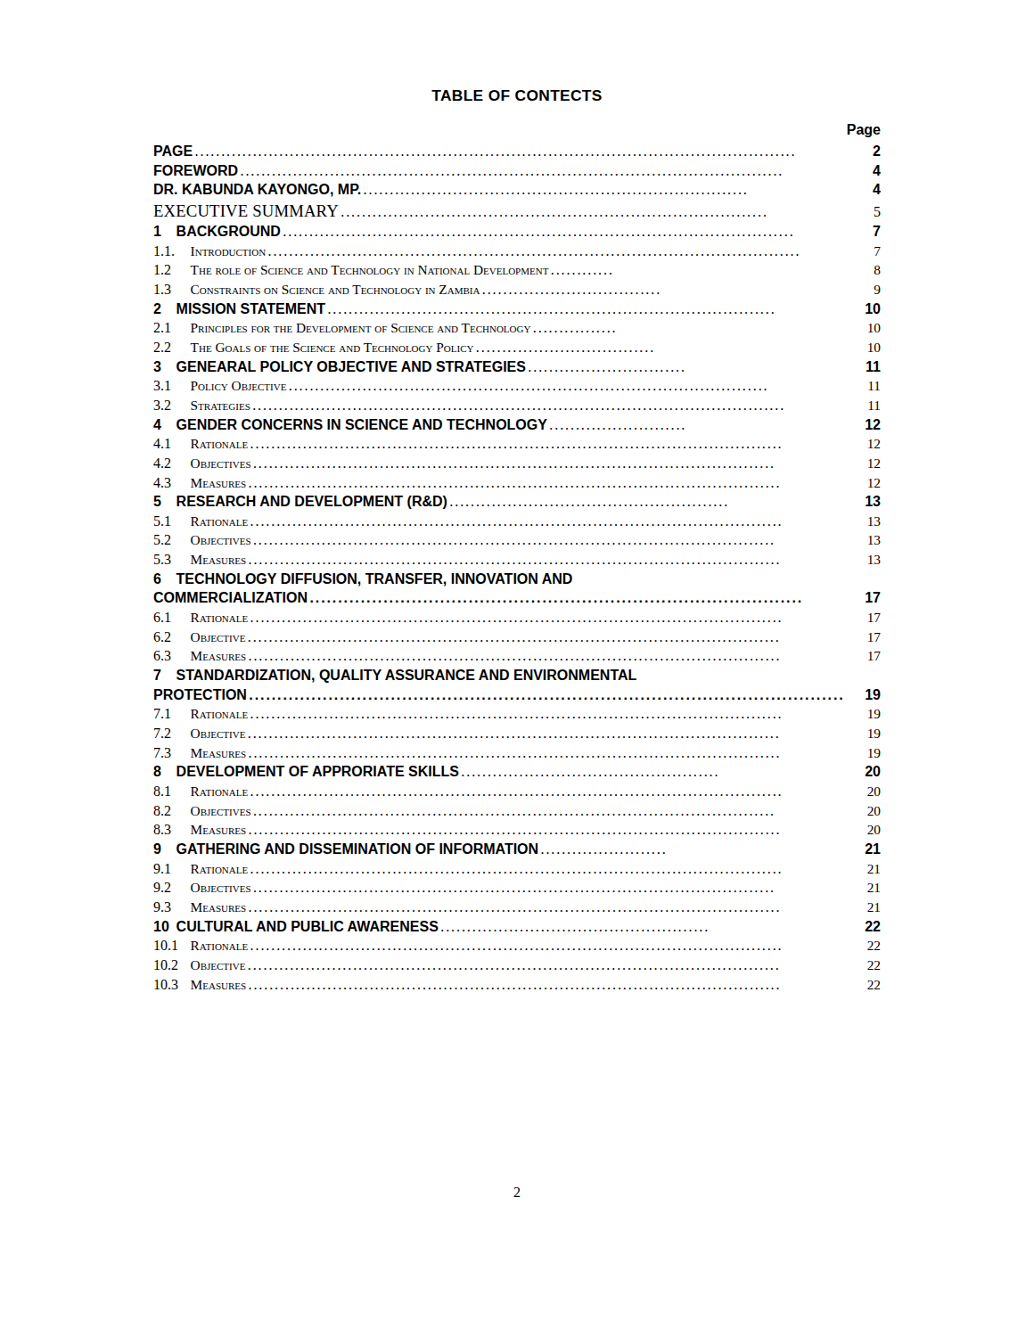TABLE OF CONTECTS
Page
PAGE .................................................................................................................. 2
FOREWORD ....................................................................................................... 4
DR. KABUNDA KAYONGO, MP. ......................................................................... 4
EXECUTIVE SUMMARY ................................................................................. 5
1 BACKGROUND ................................................................................................. 7
1.1. Introduction ..................................................................................................... 7
1.2 The role of Science and Technology in National Development ............ 8
1.3 Constraints on Science and Technology in Zambia .................................. 9
2 MISSION STATEMENT ..................................................................................... 10
2.1 Principles for the Development of Science and Technology ................ 10
2.2 The Goals of the Science and Technology Policy .................................. 10
3 GENEARAL POLICY OBJECTIVE AND STRATEGIES .............................. 11
3.1 Policy Objective ........................................................................................... 11
3.2 Strategies ..................................................................................................... 11
4 GENDER CONCERNS IN SCIENCE AND TECHNOLOGY .......................... 12
4.1 Rationale ..................................................................................................... 12
4.2 Objectives ................................................................................................... 12
4.3 Measures ..................................................................................................... 12
5 RESEARCH AND DEVELOPMENT (R&D) ..................................................... 13
5.1 Rationale ..................................................................................................... 13
5.2 Objectives ................................................................................................... 13
5.3 Measures ..................................................................................................... 13
6 TECHNOLOGY DIFFUSION, TRANSFER, INNOVATION AND
COMMERCIALIZATION ....................................................................................... 17
6.1 Rationale ..................................................................................................... 17
6.2 Objective ..................................................................................................... 17
6.3 Measures ..................................................................................................... 17
7 STANDARDIZATION, QUALITY ASSURANCE AND ENVIRONMENTAL
PROTECTION ......................................................................................................... 19
7.1 Rationale ..................................................................................................... 19
7.2 Objective ..................................................................................................... 19
7.3 Measures ..................................................................................................... 19
8 DEVELOPMENT OF APPRORIATE SKILLS ................................................. 20
8.1 Rationale ..................................................................................................... 20
8.2 Objectives ................................................................................................... 20
8.3 Measures ..................................................................................................... 20
9 GATHERING AND DISSEMINATION OF INFORMATION ........................ 21
9.1 Rationale ..................................................................................................... 21
9.2 Objectives ................................................................................................... 21
9.3 Measures ..................................................................................................... 21
10 CULTURAL AND PUBLIC AWARENESS ................................................... 22
10.1 Rationale ..................................................................................................... 22
10.2 Objective ..................................................................................................... 22
10.3 Measures ..................................................................................................... 22
2